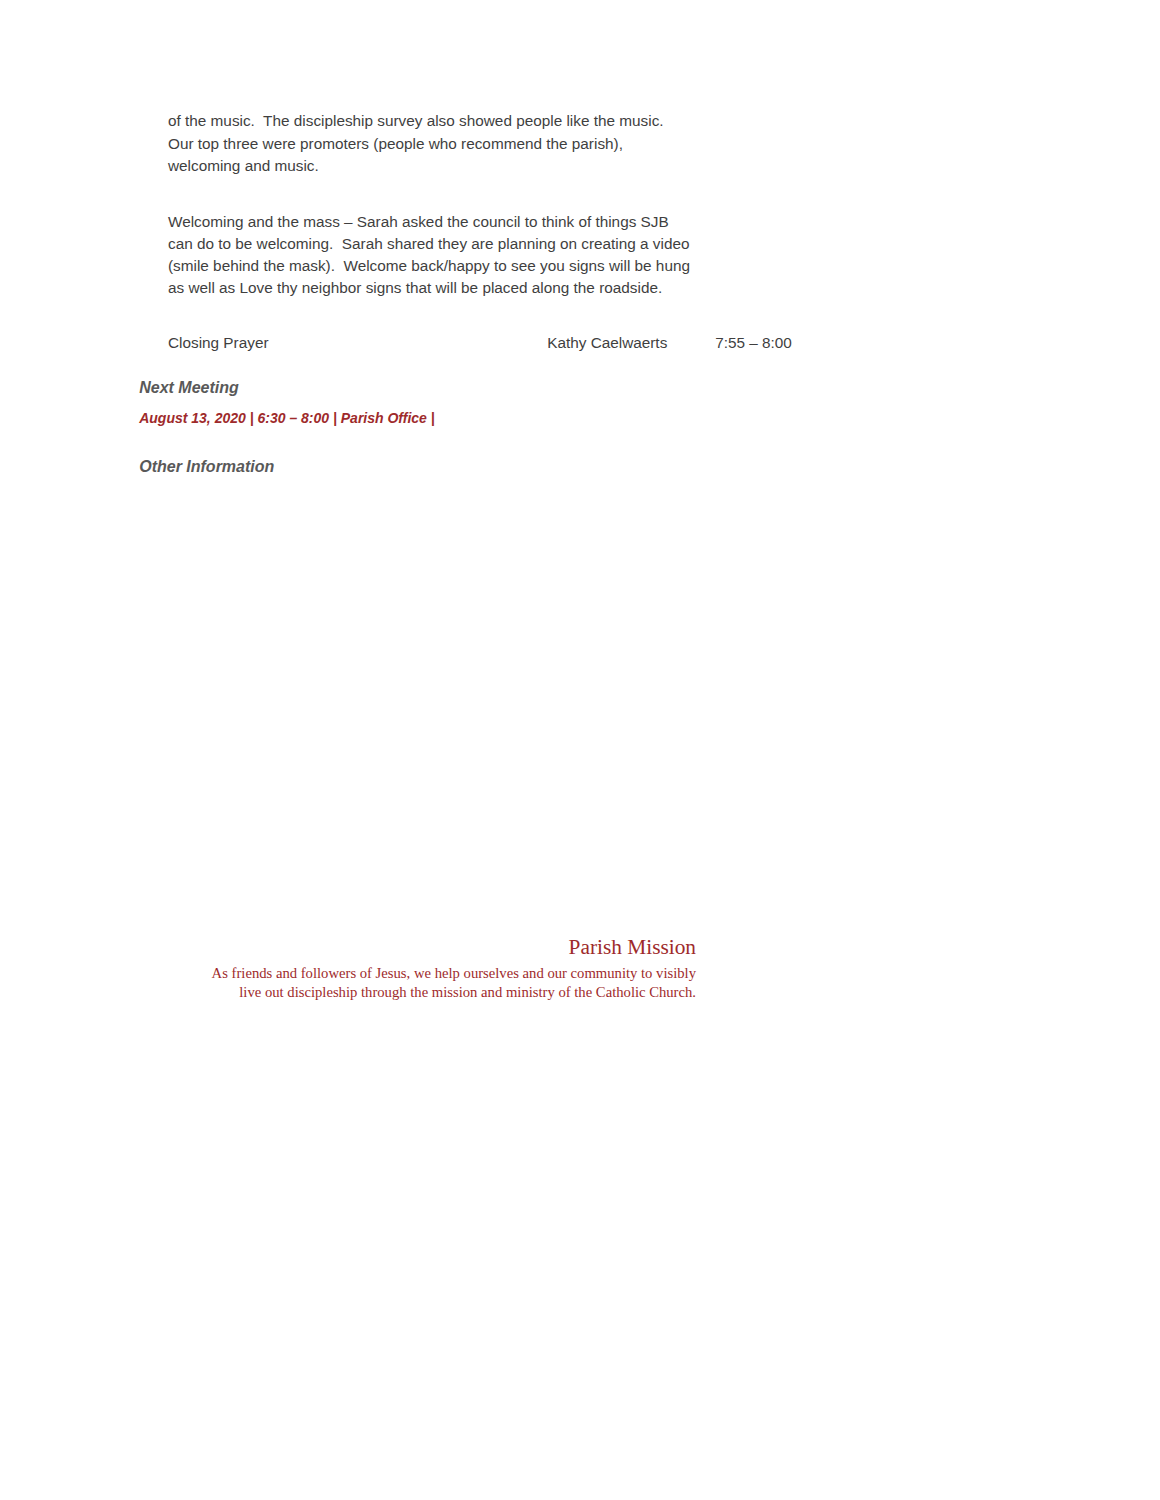of the music. The discipleship survey also showed people like the music. Our top three were promoters (people who recommend the parish), welcoming and music.
Welcoming and the mass – Sarah asked the council to think of things SJB can do to be welcoming. Sarah shared they are planning on creating a video (smile behind the mask). Welcome back/happy to see you signs will be hung as well as Love thy neighbor signs that will be placed along the roadside.
Closing Prayer Kathy Caelwaerts 7:55 – 8:00
Next Meeting
August 13, 2020 | 6:30 – 8:00 | Parish Office |
Other Information
Parish Mission
As friends and followers of Jesus, we help ourselves and our community to visibly
live out discipleship through the mission and ministry of the Catholic Church.